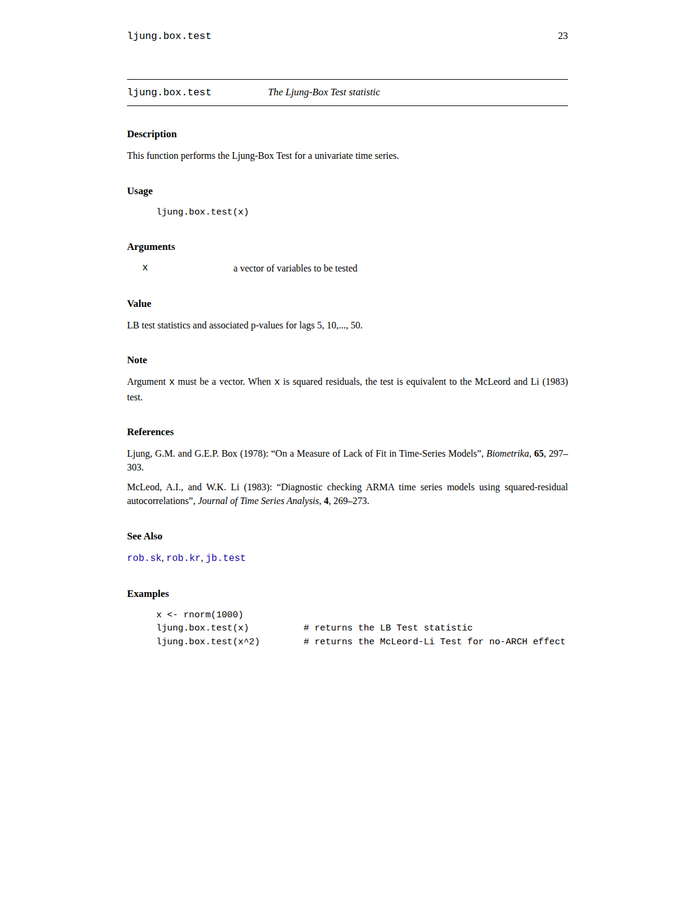ljung.box.test 23
ljung.box.test The Ljung-Box Test statistic
Description
This function performs the Ljung-Box Test for a univariate time series.
Usage
ljung.box.test(x)
Arguments
x
a vector of variables to be tested
Value
LB test statistics and associated p-values for lags 5, 10,..., 50.
Note
Argument x must be a vector. When x is squared residuals, the test is equivalent to the McLeord and Li (1983) test.
References
Ljung, G.M. and G.E.P. Box (1978): “On a Measure of Lack of Fit in Time-Series Models”, Biometrika, 65, 297–303.
McLeod, A.I., and W.K. Li (1983): “Diagnostic checking ARMA time series models using squared-residual autocorrelations”, Journal of Time Series Analysis, 4, 269–273.
See Also
rob.sk, rob.kr, jb.test
Examples
x <- rnorm(1000)
ljung.box.test(x)          # returns the LB Test statistic
ljung.box.test(x^2)        # returns the McLeord-Li Test for no-ARCH effect